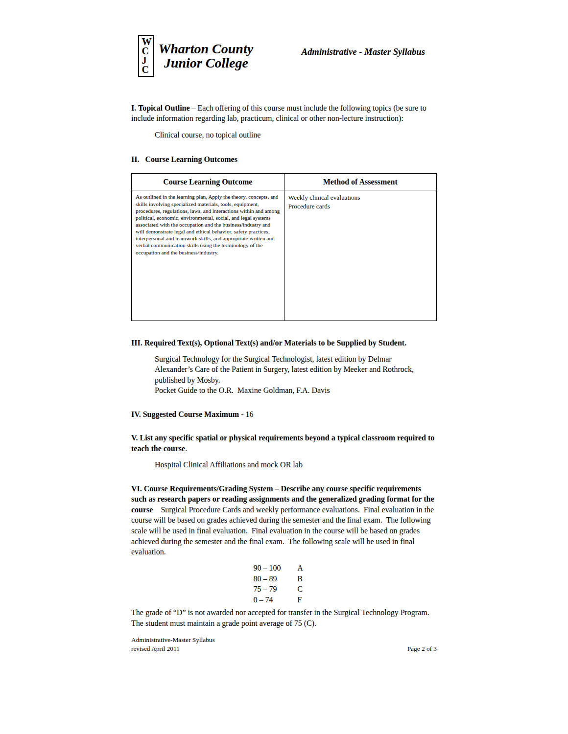WCJC
Wharton County
Junior College
Administrative - Master Syllabus
I. Topical Outline – Each offering of this course must include the following topics (be sure to include information regarding lab, practicum, clinical or other non-lecture instruction):
Clinical course, no topical outline
II. Course Learning Outcomes
| Course Learning Outcome | Method of Assessment |
| --- | --- |
| As outlined in the learning plan, Apply the theory, concepts, and skills involving specialized materials, tools, equipment, procedures, regulations, laws, and interactions within and among political, economic, environmental, social, and legal systems associated with the occupation and the business/industry and will demonstrate legal and ethical behavior, safety practices, interpersonal and teamwork skills, and appropriate written and verbal communication skills using the terminology of the occupation and the business/industry. | Weekly clinical evaluations Procedure cards |
III. Required Text(s), Optional Text(s) and/or Materials to be Supplied by Student.
Surgical Technology for the Surgical Technologist, latest edition by Delmar
Alexander’s Care of the Patient in Surgery, latest edition by Meeker and Rothrock, published by Mosby.
Pocket Guide to the O.R. Maxine Goldman, F.A. Davis
IV. Suggested Course Maximum - 16
V. List any specific spatial or physical requirements beyond a typical classroom required to teach the course.
Hospital Clinical Affiliations and mock OR lab
VI. Course Requirements/Grading System – Describe any course specific requirements such as research papers or reading assignments and the generalized grading format for the course Surgical Procedure Cards and weekly performance evaluations. Final evaluation in the course will be based on grades achieved during the semester and the final exam. The following scale will be used in final evaluation. Final evaluation in the course will be based on grades achieved during the semester and the final exam. The following scale will be used in final evaluation.
| 90 – 100 | A |
| 80 – 89 | B |
| 75 – 79 | C |
| 0 – 74 | F |
The grade of “D” is not awarded nor accepted for transfer in the Surgical Technology Program. The student must maintain a grade point average of 75 (C).
Administrative-Master Syllabus
revised April 2011
Page 2 of 3